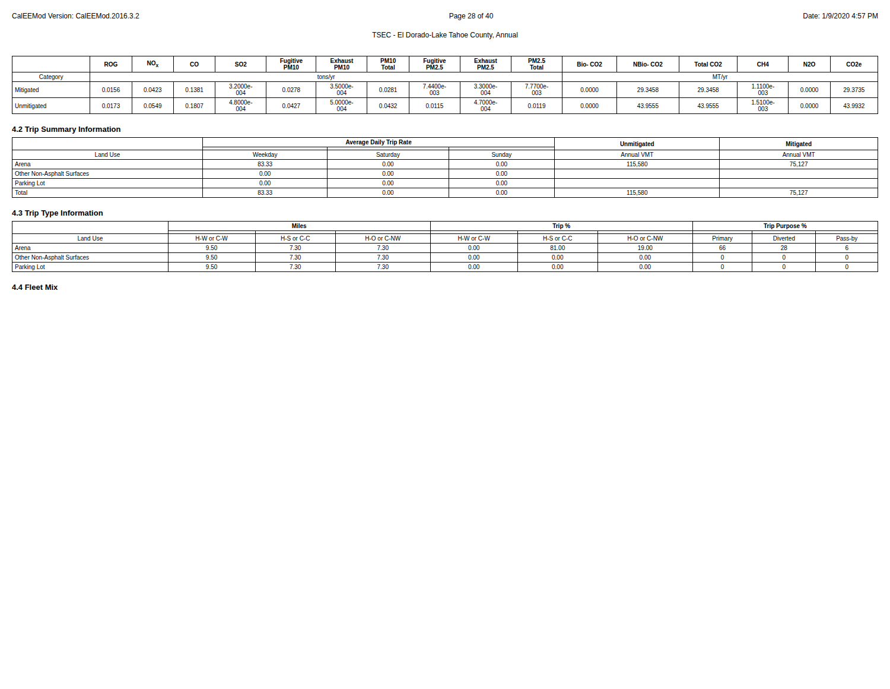CalEEMod Version: CalEEMod.2016.3.2
Page 28 of 40
Date: 1/9/2020 4:57 PM
TSEC - El Dorado-Lake Tahoe County, Annual
| | ROG | NO x | CO | SO2 | Fugitive PM10 | Exhaust PM10 | PM10 Total | Fugitive PM2.5 | Exhaust PM2.5 | PM2.5 Total | Bio- CO2 | NBio- CO2 | Total CO2 | CH4 | N2O | CO2e |
| --- | --- | --- | --- | --- | --- | --- | --- | --- | --- | --- | --- | --- | --- | --- | --- | --- |
| Category | tons/yr | MT/yr |
| Mitigated | 0.0156 | 0.0423 | 0.1381 | 3.2000e- 004 | 0.0278 | 3.5000e- 004 | 0.0281 | 7.4400e- 003 | 3.3000e- 004 | 7.7700e- 003 | 0.0000 | 29.3458 | 29.3458 | 1.1100e- 003 | 0.0000 | 29.3735 |
| Unmitigated | 0.0173 | 0.0549 | 0.1807 | 4.8000e- 004 | 0.0427 | 5.0000e- 004 | 0.0432 | 0.0115 | 4.7000e- 004 | 0.0119 | 0.0000 | 43.9555 | 43.9555 | 1.5100e- 003 | 0.0000 | 43.9932 |
4.2 Trip Summary Information
| | Average Daily Trip Rate | Unmitigated | Mitigated |
| --- | --- | --- | --- |
| Land Use | Weekday | Saturday | Sunday | Annual VMT | Annual VMT |
| Arena | 83.33 | 0.00 | 0.00 | 115,580 | 75,127 |
| Other Non-Asphalt Surfaces | 0.00 | 0.00 | 0.00 | | |
| Parking Lot | 0.00 | 0.00 | 0.00 | | |
| Total | 83.33 | 0.00 | 0.00 | 115,580 | 75,127 |
4.3 Trip Type Information
| | Miles | Trip % | Trip Purpose % |
| --- | --- | --- | --- |
| Land Use | H-W or C-W | H-S or C-C | H-O or C-NW | H-W or C-W | H-S or C-C | H-O or C-NW | Primary | Diverted | Pass-by |
| Arena | 9.50 | 7.30 | 7.30 | 0.00 | 81.00 | 19.00 | 66 | 28 | 6 |
| Other Non-Asphalt Surfaces | 9.50 | 7.30 | 7.30 | 0.00 | 0.00 | 0.00 | 0 | 0 | 0 |
| Parking Lot | 9.50 | 7.30 | 7.30 | 0.00 | 0.00 | 0.00 | 0 | 0 | 0 |
4.4 Fleet Mix